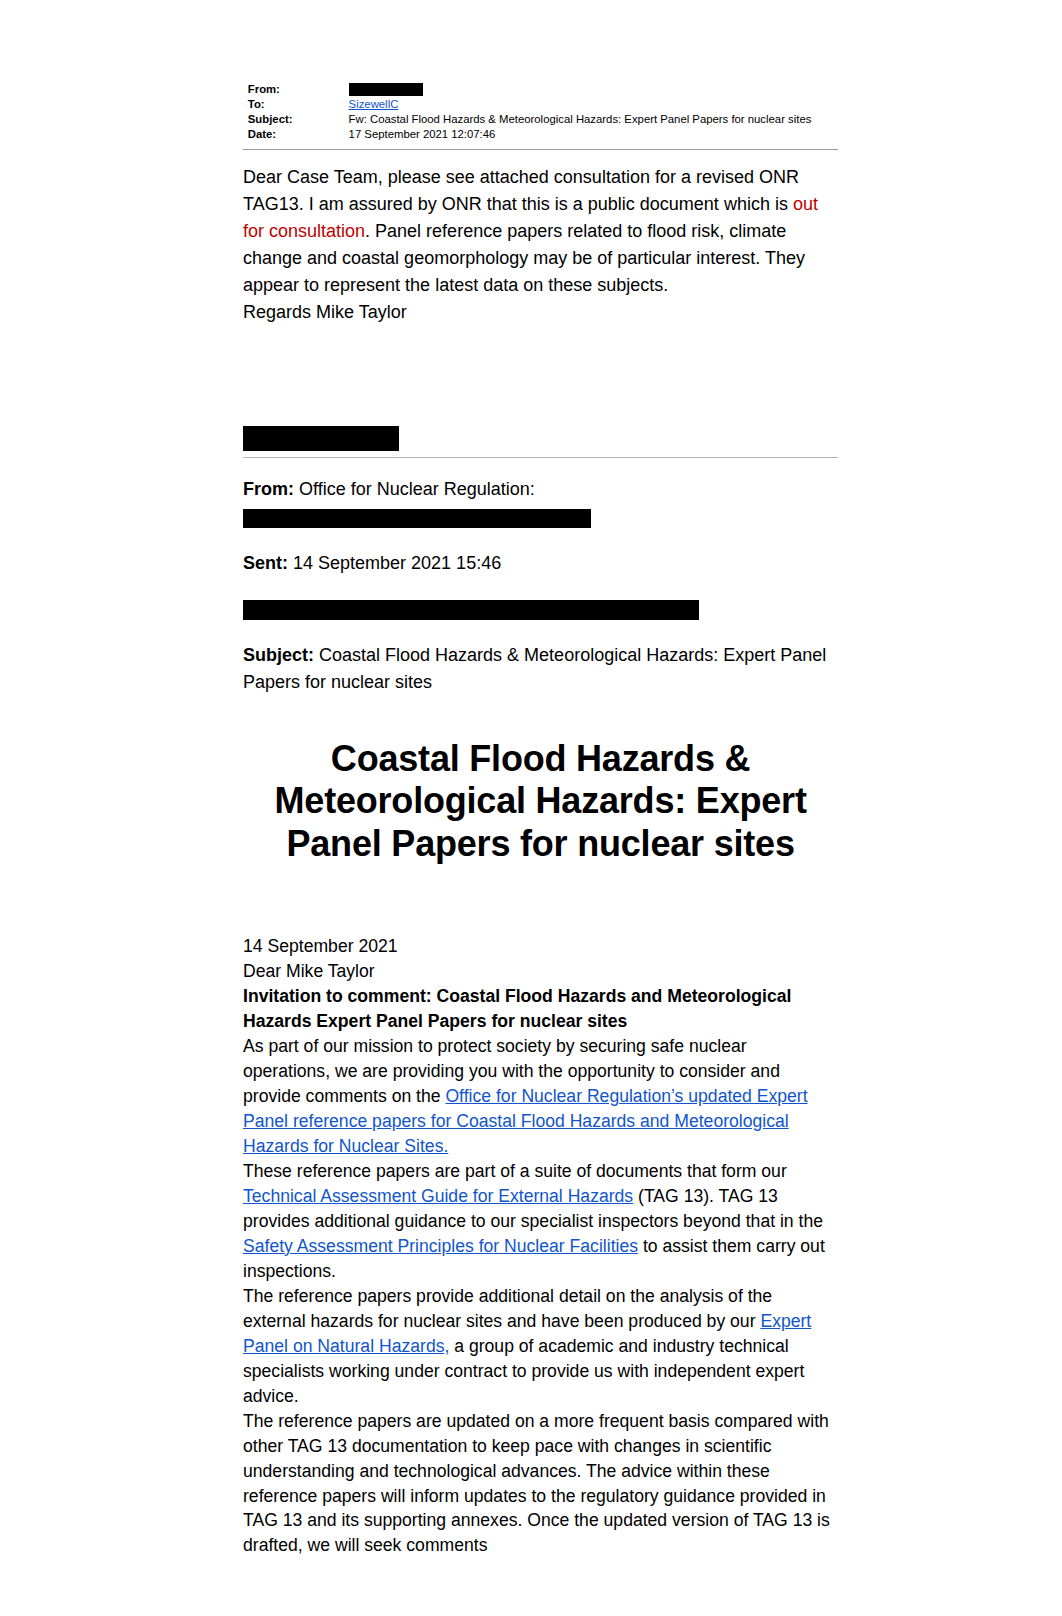| From: | |
| To: | SizewellC |
| Subject: | Fw: Coastal Flood Hazards & Meteorological Hazards: Expert Panel Papers for nuclear sites |
| Date: | 17 September 2021 12:07:46 |
Dear Case Team, please see attached consultation for a revised ONR TAG13. I am assured by ONR that this is a public document which is out for consultation. Panel reference papers related to flood risk, climate change and coastal geomorphology may be of particular interest. They appear to represent the latest data on these subjects.
Regards Mike Taylor
From: Office for Nuclear Regulation:
Sent: 14 September 2021 15:46
Subject: Coastal Flood Hazards & Meteorological Hazards: Expert Panel Papers for nuclear sites
Coastal Flood Hazards & Meteorological Hazards: Expert Panel Papers for nuclear sites
14 September 2021
Dear Mike Taylor
Invitation to comment: Coastal Flood Hazards and Meteorological Hazards Expert Panel Papers for nuclear sites
As part of our mission to protect society by securing safe nuclear operations, we are providing you with the opportunity to consider and provide comments on the Office for Nuclear Regulation’s updated Expert Panel reference papers for Coastal Flood Hazards and Meteorological Hazards for Nuclear Sites.
These reference papers are part of a suite of documents that form our Technical Assessment Guide for External Hazards (TAG 13). TAG 13 provides additional guidance to our specialist inspectors beyond that in the Safety Assessment Principles for Nuclear Facilities to assist them carry out inspections.
The reference papers provide additional detail on the analysis of the external hazards for nuclear sites and have been produced by our Expert Panel on Natural Hazards, a group of academic and industry technical specialists working under contract to provide us with independent expert advice.
The reference papers are updated on a more frequent basis compared with other TAG 13 documentation to keep pace with changes in scientific understanding and technological advances. The advice within these reference papers will inform updates to the regulatory guidance provided in TAG 13 and its supporting annexes. Once the updated version of TAG 13 is drafted, we will seek comments